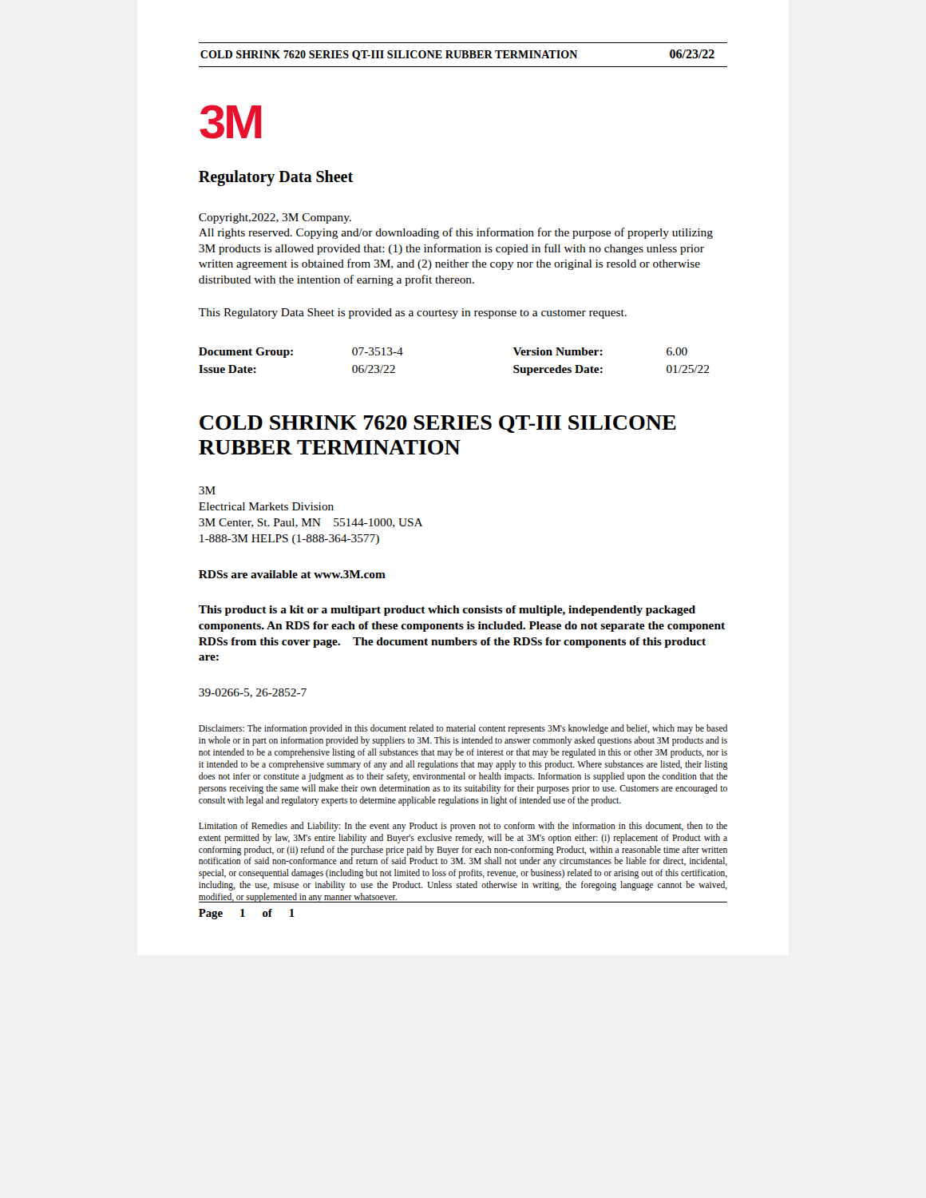| COLD SHRINK 7620 SERIES QT-III SILICONE RUBBER TERMINATION | 06/23/22 |
3M
Regulatory Data Sheet
Copyright,2022, 3M Company.
All rights reserved. Copying and/or downloading of this information for the purpose of properly utilizing 3M products is allowed provided that: (1) the information is copied in full with no changes unless prior written agreement is obtained from 3M, and (2) neither the copy nor the original is resold or otherwise distributed with the intention of earning a profit thereon.
This Regulatory Data Sheet is provided as a courtesy in response to a customer request.
| Document Group: | 07-3513-4 | Version Number: | 6.00 |
| Issue Date: | 06/23/22 | Supercedes Date: | 01/25/22 |
COLD SHRINK 7620 SERIES QT-III SILICONE RUBBER TERMINATION
3M
Electrical Markets Division
3M Center, St. Paul, MN 55144-1000, USA
1-888-3M HELPS (1-888-364-3577)
RDSs are available at www.3M.com
This product is a kit or a multipart product which consists of multiple, independently packaged components. An RDS for each of these components is included. Please do not separate the component RDSs from this cover page. The document numbers of the RDSs for components of this product are:
39-0266-5, 26-2852-7
Disclaimers: The information provided in this document related to material content represents 3M's knowledge and belief, which may be based in whole or in part on information provided by suppliers to 3M. This is intended to answer commonly asked questions about 3M products and is not intended to be a comprehensive listing of all substances that may be of interest or that may be regulated in this or other 3M products, nor is it intended to be a comprehensive summary of any and all regulations that may apply to this product. Where substances are listed, their listing does not infer or constitute a judgment as to their safety, environmental or health impacts. Information is supplied upon the condition that the persons receiving the same will make their own determination as to its suitability for their purposes prior to use. Customers are encouraged to consult with legal and regulatory experts to determine applicable regulations in light of intended use of the product.
Limitation of Remedies and Liability: In the event any Product is proven not to conform with the information in this document, then to the extent permitted by law, 3M's entire liability and Buyer's exclusive remedy, will be at 3M's option either: (i) replacement of Product with a conforming product, or (ii) refund of the purchase price paid by Buyer for each non-conforming Product, within a reasonable time after written notification of said non-conformance and return of said Product to 3M. 3M shall not under any circumstances be liable for direct, incidental, special, or consequential damages (including but not limited to loss of profits, revenue, or business) related to or arising out of this certification, including, the use, misuse or inability to use the Product. Unless stated otherwise in writing, the foregoing language cannot be waived, modified, or supplemented in any manner whatsoever.
Page 1 of 1